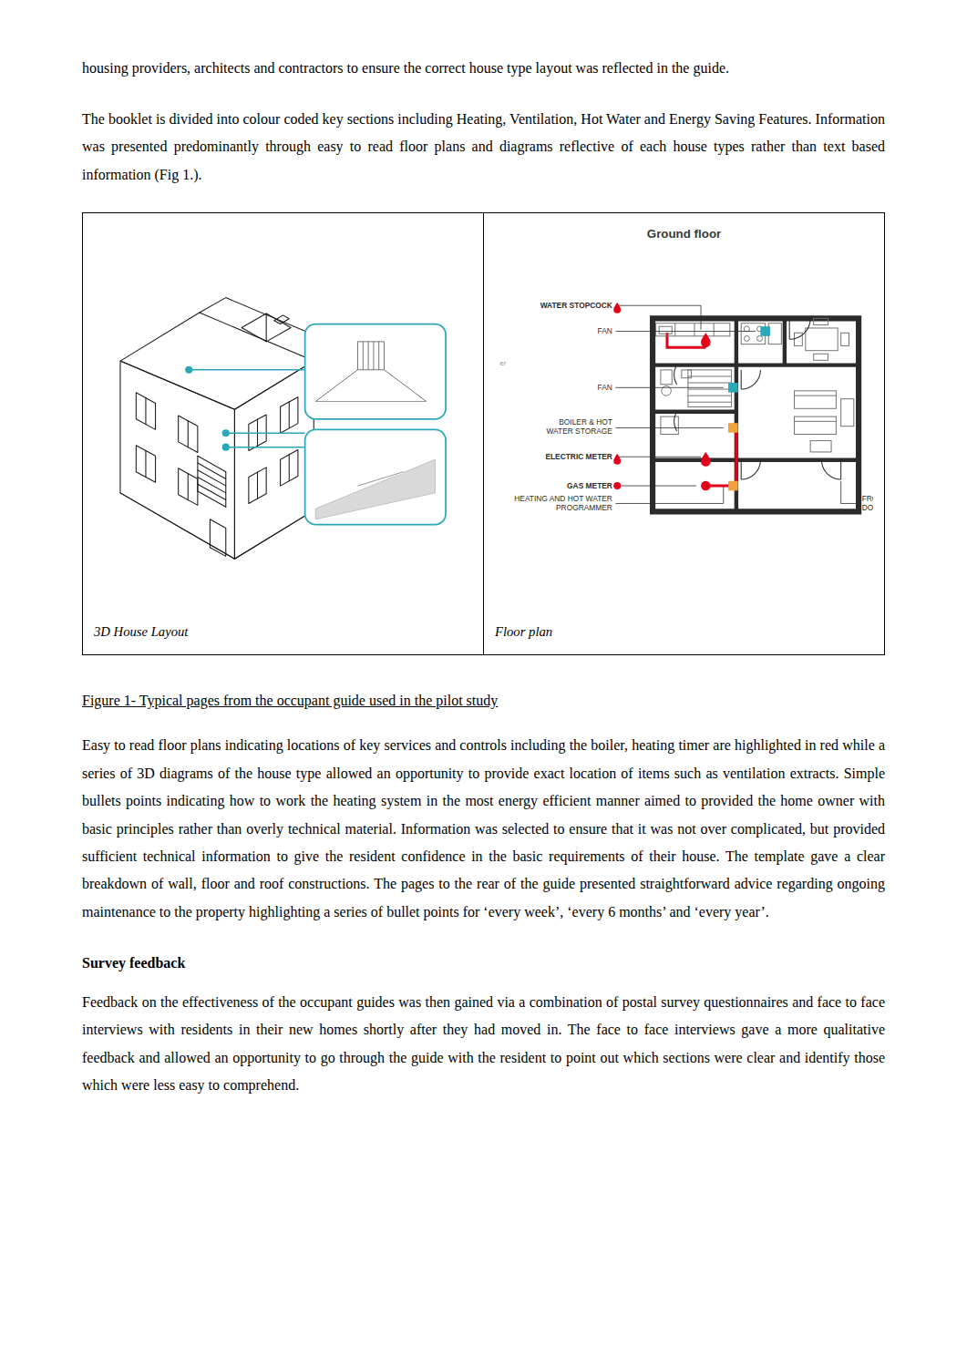housing providers, architects and contractors to ensure the correct house type layout was reflected in the guide.
The booklet is divided into colour coded key sections including Heating, Ventilation, Hot Water and Energy Saving Features. Information was presented predominantly through easy to read floor plans and diagrams reflective of each house types rather than text based information (Fig 1.).
| 3D House Layout | Ground floor er WATER STOPCOCK FAN FAN BOILER & HOT WATER STORAGE ELECTRIC METER GAS METER HEATING AND HOT WATER PROGRAMMER FRONT DOOR Floor plan |
Figure 1- Typical pages from the occupant guide used in the pilot study
Easy to read floor plans indicating locations of key services and controls including the boiler, heating timer are highlighted in red while a series of 3D diagrams of the house type allowed an opportunity to provide exact location of items such as ventilation extracts. Simple bullets points indicating how to work the heating system in the most energy efficient manner aimed to provided the home owner with basic principles rather than overly technical material. Information was selected to ensure that it was not over complicated, but provided sufficient technical information to give the resident confidence in the basic requirements of their house. The template gave a clear breakdown of wall, floor and roof constructions. The pages to the rear of the guide presented straightforward advice regarding ongoing maintenance to the property highlighting a series of bullet points for ‘every week’, ‘every 6 months’ and ‘every year’.
Survey feedback
Feedback on the effectiveness of the occupant guides was then gained via a combination of postal survey questionnaires and face to face interviews with residents in their new homes shortly after they had moved in. The face to face interviews gave a more qualitative feedback and allowed an opportunity to go through the guide with the resident to point out which sections were clear and identify those which were less easy to comprehend.